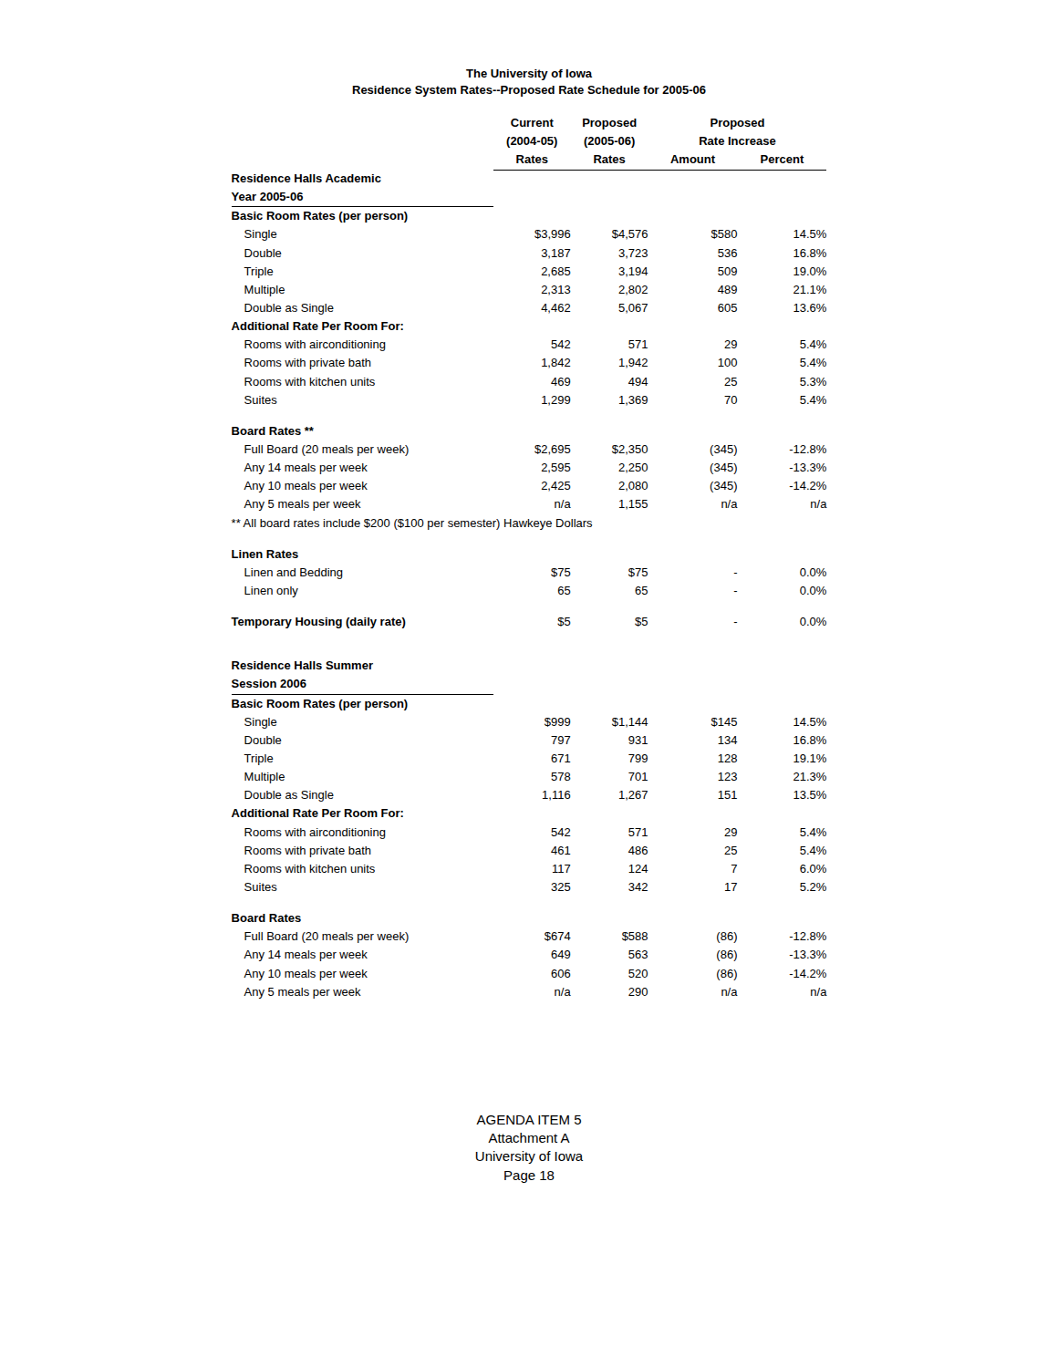The University of Iowa
Residence System Rates--Proposed Rate Schedule for 2005-06
| | Current | Proposed | Proposed |
| | (2004-05) | (2005-06) | Rate Increase |
| | Rates | Rates | Amount | Percent |
| Residence Halls Academic Year 2005-06 | | | | |
| Basic Room Rates (per person) | | | | |
| Single | $3,996 | $4,576 | $580 | 14.5% |
| Double | 3,187 | 3,723 | 536 | 16.8% |
| Triple | 2,685 | 3,194 | 509 | 19.0% |
| Multiple | 2,313 | 2,802 | 489 | 21.1% |
| Double as Single | 4,462 | 5,067 | 605 | 13.6% |
| Additional Rate Per Room For: | | | | |
| Rooms with airconditioning | 542 | 571 | 29 | 5.4% |
| Rooms with private bath | 1,842 | 1,942 | 100 | 5.4% |
| Rooms with kitchen units | 469 | 494 | 25 | 5.3% |
| Suites | 1,299 | 1,369 | 70 | 5.4% |
| Board Rates ** | | | | |
| Full Board (20 meals per week) | $2,695 | $2,350 | (345) | -12.8% |
| Any 14 meals per week | 2,595 | 2,250 | (345) | -13.3% |
| Any 10 meals per week | 2,425 | 2,080 | (345) | -14.2% |
| Any 5 meals per week | n/a | 1,155 | n/a | n/a |
| ** All board rates include $200 ($100 per semester) Hawkeye Dollars |
| Linen Rates | | | | |
| Linen and Bedding | $75 | $75 | - | 0.0% |
| Linen only | 65 | 65 | - | 0.0% |
| Temporary Housing (daily rate) | $5 | $5 | - | 0.0% |
| Residence Halls Summer Session 2006 | | | | |
| Basic Room Rates (per person) | | | | |
| Single | $999 | $1,144 | $145 | 14.5% |
| Double | 797 | 931 | 134 | 16.8% |
| Triple | 671 | 799 | 128 | 19.1% |
| Multiple | 578 | 701 | 123 | 21.3% |
| Double as Single | 1,116 | 1,267 | 151 | 13.5% |
| Additional Rate Per Room For: | | | | |
| Rooms with airconditioning | 542 | 571 | 29 | 5.4% |
| Rooms with private bath | 461 | 486 | 25 | 5.4% |
| Rooms with kitchen units | 117 | 124 | 7 | 6.0% |
| Suites | 325 | 342 | 17 | 5.2% |
| Board Rates | | | | |
| Full Board (20 meals per week) | $674 | $588 | (86) | -12.8% |
| Any 14 meals per week | 649 | 563 | (86) | -13.3% |
| Any 10 meals per week | 606 | 520 | (86) | -14.2% |
| Any 5 meals per week | n/a | 290 | n/a | n/a |
AGENDA ITEM 5
Attachment A
University of Iowa
Page 18